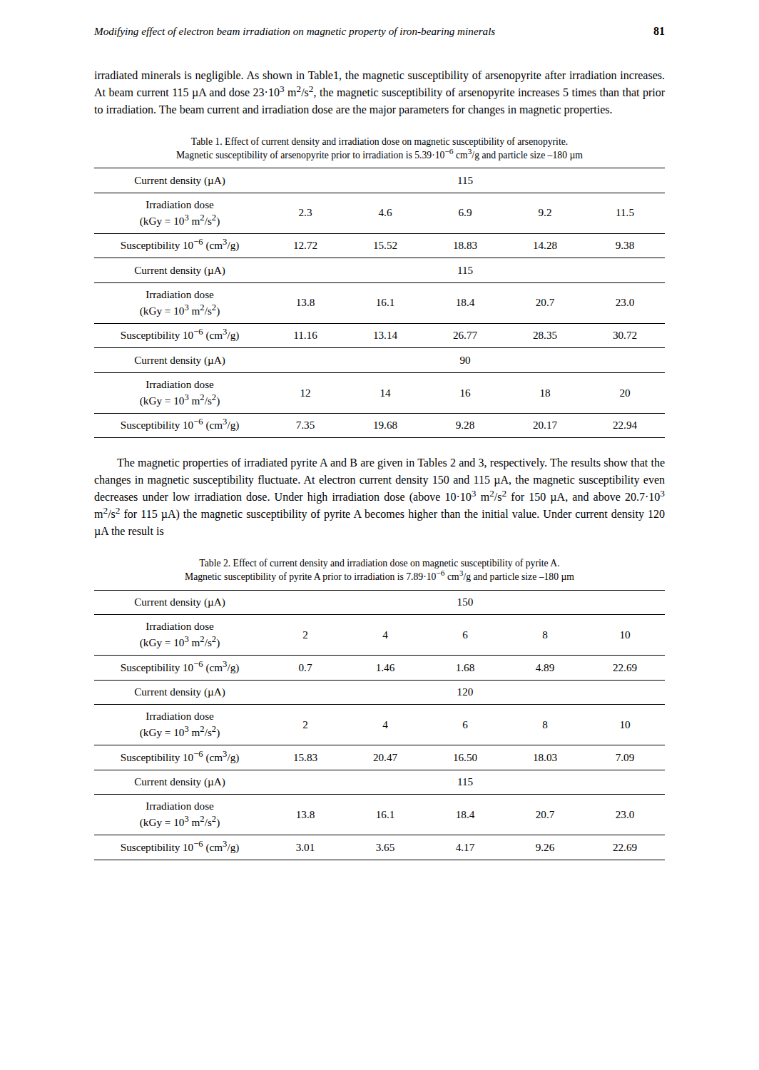Modifying effect of electron beam irradiation on magnetic property of iron-bearing minerals 81
irradiated minerals is negligible. As shown in Table1, the magnetic susceptibility of arsenopyrite after irradiation increases. At beam current 115 µA and dose 23·103 m2/s2, the magnetic susceptibility of arsenopyrite increases 5 times than that prior to irradiation. The beam current and irradiation dose are the major parameters for changes in magnetic properties.
Table 1. Effect of current density and irradiation dose on magnetic susceptibility of arsenopyrite. Magnetic susceptibility of arsenopyrite prior to irradiation is 5.39·10 −6 cm 3 /g and particle size –180 µm
| Current density (µA) | 115 |
| Irradiation dose (kGy = 10 3 m 2 /s 2 ) | 2.3 | 4.6 | 6.9 | 9.2 | 11.5 |
| Susceptibility 10 −6 (cm 3 /g) | 12.72 | 15.52 | 18.83 | 14.28 | 9.38 |
| Current density (µA) | 115 |
| Irradiation dose (kGy = 10 3 m 2 /s 2 ) | 13.8 | 16.1 | 18.4 | 20.7 | 23.0 |
| Susceptibility 10 −6 (cm 3 /g) | 11.16 | 13.14 | 26.77 | 28.35 | 30.72 |
| Current density (µA) | 90 |
| Irradiation dose (kGy = 10 3 m 2 /s 2 ) | 12 | 14 | 16 | 18 | 20 |
| Susceptibility 10 −6 (cm 3 /g) | 7.35 | 19.68 | 9.28 | 20.17 | 22.94 |
The magnetic properties of irradiated pyrite A and B are given in Tables 2 and 3, respectively. The results show that the changes in magnetic susceptibility fluctuate. At electron current density 150 and 115 µA, the magnetic susceptibility even decreases under low irradiation dose. Under high irradiation dose (above 10·103 m2/s2 for 150 µA, and above 20.7·103 m2/s2 for 115 µA) the magnetic susceptibility of pyrite A becomes higher than the initial value. Under current density 120 µA the result is
Table 2. Effect of current density and irradiation dose on magnetic susceptibility of pyrite A. Magnetic susceptibility of pyrite A prior to irradiation is 7.89·10 −6 cm 3 /g and particle size –180 µm
| Current density (µA) | 150 |
| Irradiation dose (kGy = 10 3 m 2 /s 2 ) | 2 | 4 | 6 | 8 | 10 |
| Susceptibility 10 −6 (cm 3 /g) | 0.7 | 1.46 | 1.68 | 4.89 | 22.69 |
| Current density (µA) | 120 |
| Irradiation dose (kGy = 10 3 m 2 /s 2 ) | 2 | 4 | 6 | 8 | 10 |
| Susceptibility 10 −6 (cm 3 /g) | 15.83 | 20.47 | 16.50 | 18.03 | 7.09 |
| Current density (µA) | 115 |
| Irradiation dose (kGy = 10 3 m 2 /s 2 ) | 13.8 | 16.1 | 18.4 | 20.7 | 23.0 |
| Susceptibility 10 −6 (cm 3 /g) | 3.01 | 3.65 | 4.17 | 9.26 | 22.69 |